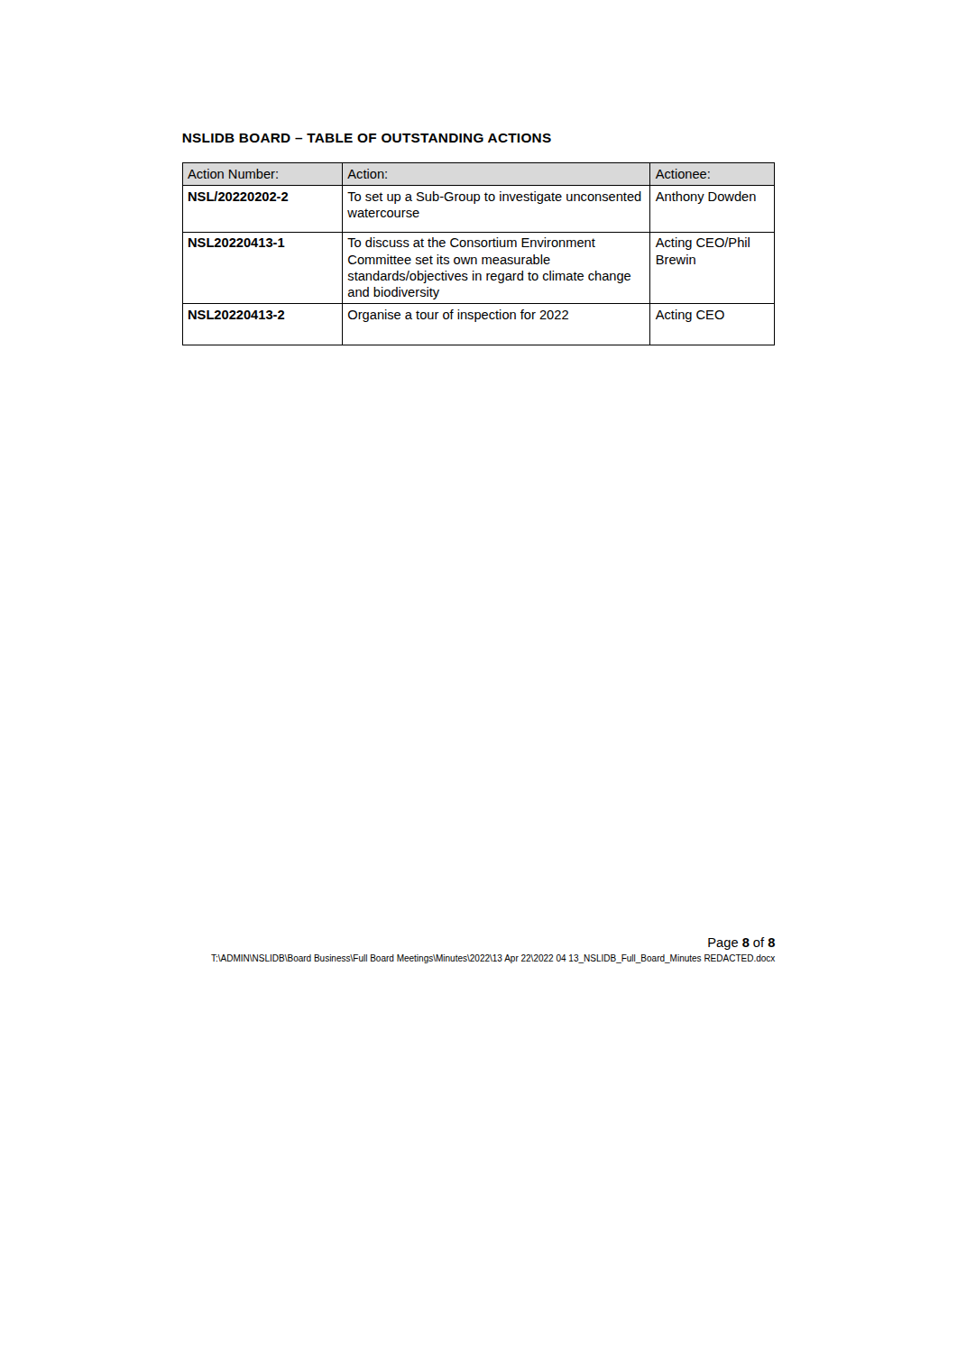NSLIDB BOARD – TABLE OF OUTSTANDING ACTIONS
| Action Number: | Action: | Actionee: |
| --- | --- | --- |
| NSL/20220202-2 | To set up a Sub-Group to investigate unconsented watercourse | Anthony Dowden |
| NSL20220413-1 | To discuss at the Consortium Environment Committee set its own measurable standards/objectives in regard to climate change and biodiversity | Acting CEO/Phil Brewin |
| NSL20220413-2 | Organise a tour of inspection for 2022 | Acting CEO |
Page 8 of 8
T:\ADMIN\NSLIDB\Board Business\Full Board Meetings\Minutes\2022\13 Apr 22\2022 04 13_NSLIDB_Full_Board_Minutes REDACTED.docx